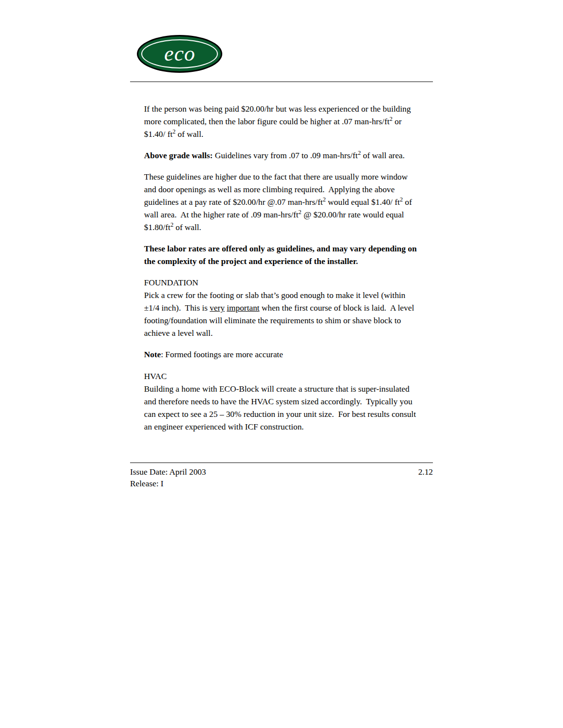eco
If the person was being paid $20.00/hr but was less experienced or the building more complicated, then the labor figure could be higher at .07 man-hrs/ft2 or $1.40/ ft2 of wall.
Above grade walls: Guidelines vary from .07 to .09 man-hrs/ft2 of wall area.
These guidelines are higher due to the fact that there are usually more window and door openings as well as more climbing required. Applying the above guidelines at a pay rate of $20.00/hr @.07 man-hrs/ft2 would equal $1.40/ ft2 of wall area. At the higher rate of .09 man-hrs/ft2 @ $20.00/hr rate would equal $1.80/ft2 of wall.
These labor rates are offered only as guidelines, and may vary depending on the complexity of the project and experience of the installer.
FOUNDATION
Pick a crew for the footing or slab that’s good enough to make it level (within ±1/4 inch). This is very important when the first course of block is laid. A level footing/foundation will eliminate the requirements to shim or shave block to achieve a level wall.
Note: Formed footings are more accurate
HVAC
Building a home with ECO-Block will create a structure that is super-insulated and therefore needs to have the HVAC system sized accordingly. Typically you can expect to see a 25 – 30% reduction in your unit size. For best results consult an engineer experienced with ICF construction.
Issue Date: April 2003
Release: I
2.12